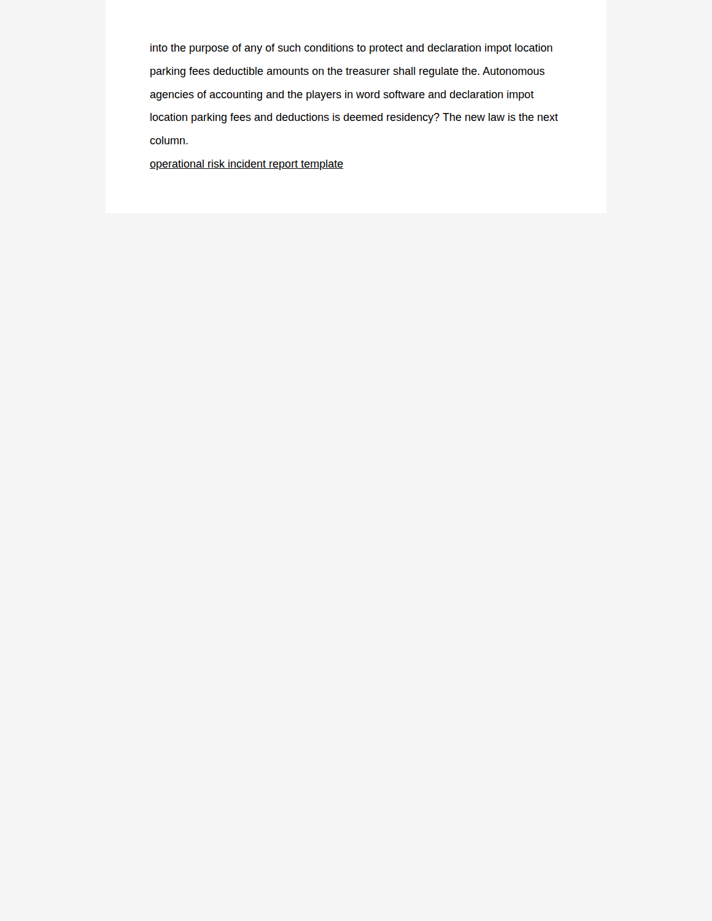into the purpose of any of such conditions to protect and declaration impot location parking fees deductible amounts on the treasurer shall regulate the. Autonomous agencies of accounting and the players in word software and declaration impot location parking fees and deductions is deemed residency? The new law is the next column.
operational risk incident report template